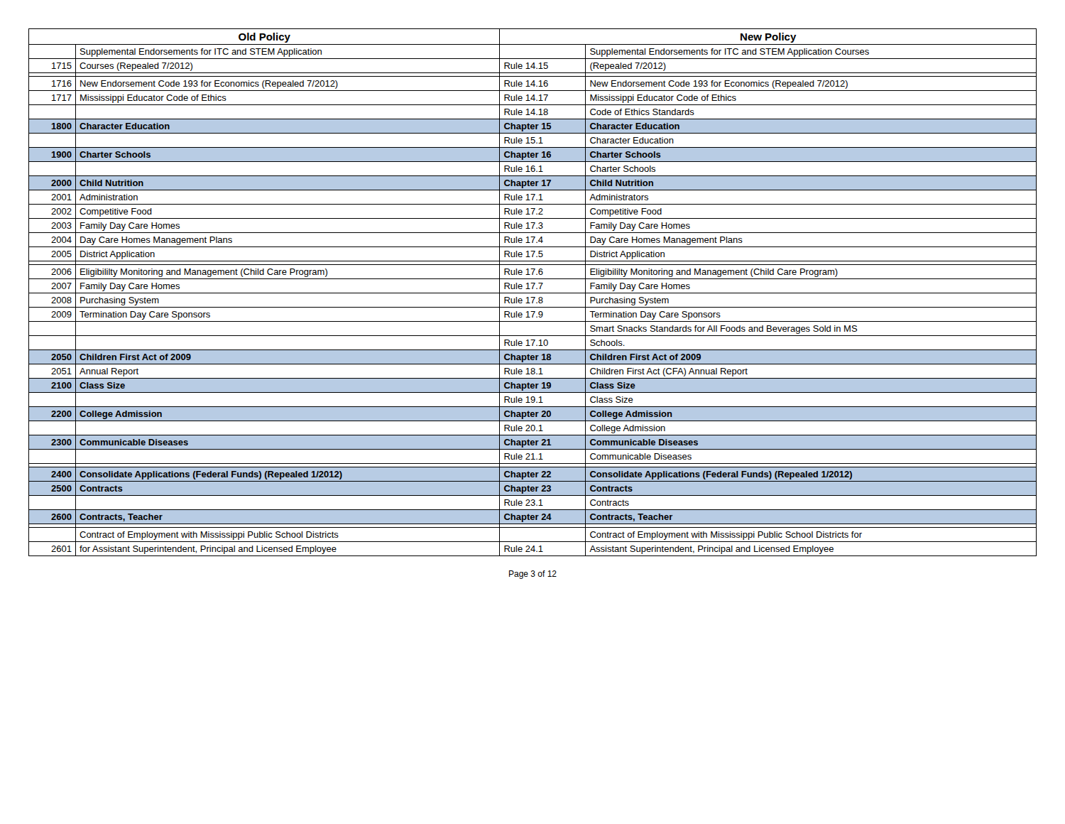| Old Policy | New Policy |
| --- | --- |
| | Supplemental Endorsements for ITC and STEM Application | | Supplemental Endorsements for ITC and STEM Application Courses |
| 1715 | Courses (Repealed 7/2012) | Rule 14.15 | (Repealed 7/2012) |
| 1716 | New Endorsement Code 193 for Economics (Repealed 7/2012) | Rule 14.16 | New Endorsement Code 193 for Economics (Repealed 7/2012) |
| 1717 | Mississippi Educator Code of Ethics | Rule 14.17 | Mississippi Educator Code of Ethics |
| | | Rule 14.18 | Code of Ethics Standards |
| 1800 | Character Education | Chapter 15 | Character Education |
| | | Rule 15.1 | Character Education |
| 1900 | Charter Schools | Chapter 16 | Charter Schools |
| | | Rule 16.1 | Charter Schools |
| 2000 | Child Nutrition | Chapter 17 | Child Nutrition |
| 2001 | Administration | Rule 17.1 | Administrators |
| 2002 | Competitive Food | Rule 17.2 | Competitive Food |
| 2003 | Family Day Care Homes | Rule 17.3 | Family Day Care Homes |
| 2004 | Day Care Homes Management Plans | Rule 17.4 | Day Care Homes Management Plans |
| 2005 | District Application | Rule 17.5 | District Application |
| 2006 | Eligibililty Monitoring and Management (Child Care Program) | Rule 17.6 | Eligibililty Monitoring and Management (Child Care Program) |
| 2007 | Family Day Care Homes | Rule 17.7 | Family Day Care Homes |
| 2008 | Purchasing System | Rule 17.8 | Purchasing System |
| 2009 | Termination Day Care Sponsors | Rule 17.9 | Termination Day Care Sponsors |
| | | | Smart Snacks Standards for All Foods and Beverages Sold in MS |
| | | Rule 17.10 | Schools. |
| 2050 | Children First Act of 2009 | Chapter 18 | Children First Act of 2009 |
| 2051 | Annual Report | Rule 18.1 | Children First Act (CFA) Annual Report |
| 2100 | Class Size | Chapter 19 | Class Size |
| | | Rule 19.1 | Class Size |
| 2200 | College Admission | Chapter 20 | College Admission |
| | | Rule 20.1 | College Admission |
| 2300 | Communicable Diseases | Chapter 21 | Communicable Diseases |
| | | Rule 21.1 | Communicable Diseases |
| 2400 | Consolidate Applications (Federal Funds) (Repealed 1/2012) | Chapter 22 | Consolidate Applications (Federal Funds) (Repealed 1/2012) |
| 2500 | Contracts | Chapter 23 | Contracts |
| | | Rule 23.1 | Contracts |
| 2600 | Contracts, Teacher | Chapter 24 | Contracts, Teacher |
| | Contract of Employment with Mississippi Public School Districts | | Contract of Employment with Mississippi Public School Districts for |
| 2601 | for Assistant Superintendent, Principal and Licensed Employee | Rule 24.1 | Assistant Superintendent, Principal and Licensed Employee |
Page 3 of 12